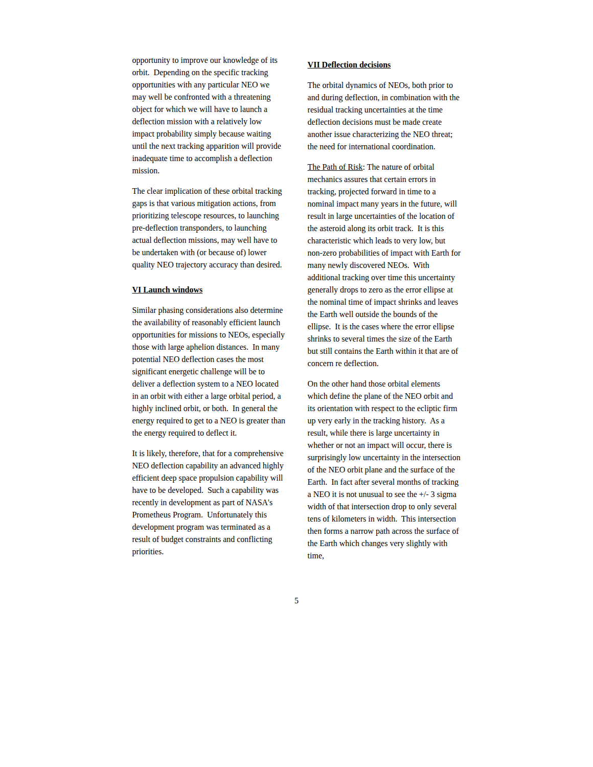opportunity to improve our knowledge of its orbit. Depending on the specific tracking opportunities with any particular NEO we may well be confronted with a threatening object for which we will have to launch a deflection mission with a relatively low impact probability simply because waiting until the next tracking apparition will provide inadequate time to accomplish a deflection mission.
The clear implication of these orbital tracking gaps is that various mitigation actions, from prioritizing telescope resources, to launching pre-deflection transponders, to launching actual deflection missions, may well have to be undertaken with (or because of) lower quality NEO trajectory accuracy than desired.
VI Launch windows
Similar phasing considerations also determine the availability of reasonably efficient launch opportunities for missions to NEOs, especially those with large aphelion distances. In many potential NEO deflection cases the most significant energetic challenge will be to deliver a deflection system to a NEO located in an orbit with either a large orbital period, a highly inclined orbit, or both. In general the energy required to get to a NEO is greater than the energy required to deflect it.
It is likely, therefore, that for a comprehensive NEO deflection capability an advanced highly efficient deep space propulsion capability will have to be developed. Such a capability was recently in development as part of NASA's Prometheus Program. Unfortunately this development program was terminated as a result of budget constraints and conflicting priorities.
VII Deflection decisions
The orbital dynamics of NEOs, both prior to and during deflection, in combination with the residual tracking uncertainties at the time deflection decisions must be made create another issue characterizing the NEO threat; the need for international coordination.
The Path of Risk: The nature of orbital mechanics assures that certain errors in tracking, projected forward in time to a nominal impact many years in the future, will result in large uncertainties of the location of the asteroid along its orbit track. It is this characteristic which leads to very low, but non-zero probabilities of impact with Earth for many newly discovered NEOs. With additional tracking over time this uncertainty generally drops to zero as the error ellipse at the nominal time of impact shrinks and leaves the Earth well outside the bounds of the ellipse. It is the cases where the error ellipse shrinks to several times the size of the Earth but still contains the Earth within it that are of concern re deflection.
On the other hand those orbital elements which define the plane of the NEO orbit and its orientation with respect to the ecliptic firm up very early in the tracking history. As a result, while there is large uncertainty in whether or not an impact will occur, there is surprisingly low uncertainty in the intersection of the NEO orbit plane and the surface of the Earth. In fact after several months of tracking a NEO it is not unusual to see the +/- 3 sigma width of that intersection drop to only several tens of kilometers in width. This intersection then forms a narrow path across the surface of the Earth which changes very slightly with time,
5